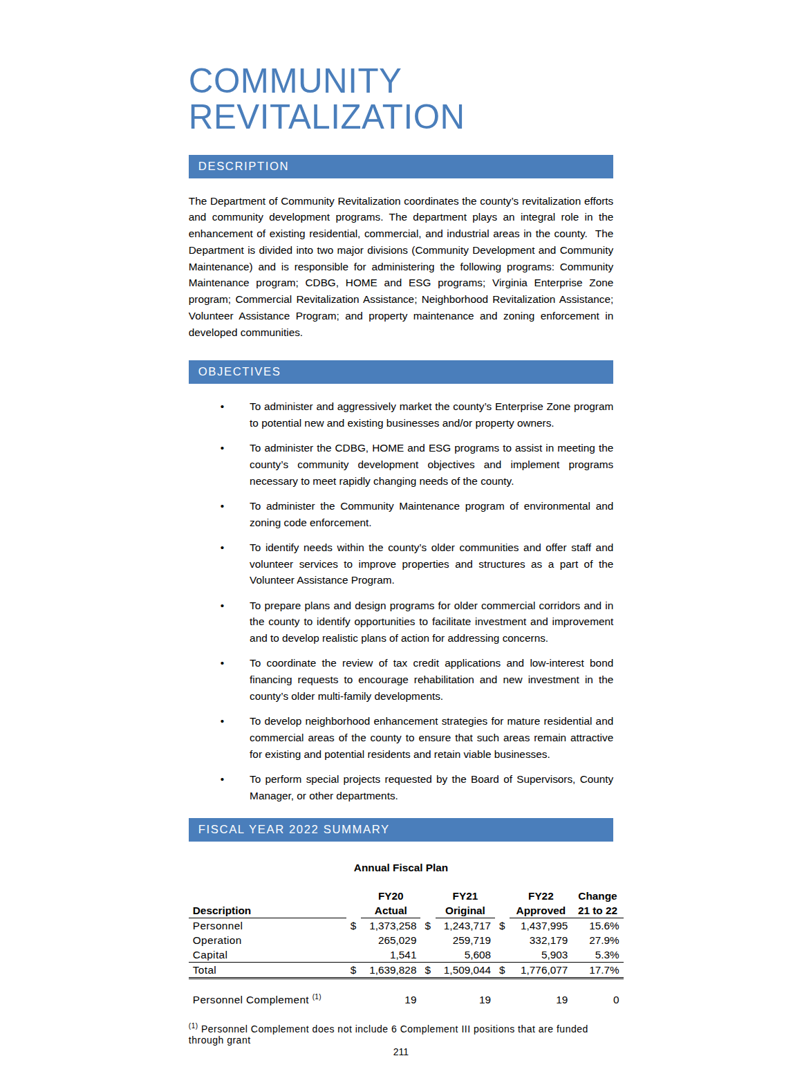COMMUNITY REVITALIZATION
DESCRIPTION
The Department of Community Revitalization coordinates the county’s revitalization efforts and community development programs. The department plays an integral role in the enhancement of existing residential, commercial, and industrial areas in the county. The Department is divided into two major divisions (Community Development and Community Maintenance) and is responsible for administering the following programs: Community Maintenance program; CDBG, HOME and ESG programs; Virginia Enterprise Zone program; Commercial Revitalization Assistance; Neighborhood Revitalization Assistance; Volunteer Assistance Program; and property maintenance and zoning enforcement in developed communities.
OBJECTIVES
To administer and aggressively market the county’s Enterprise Zone program to potential new and existing businesses and/or property owners.
To administer the CDBG, HOME and ESG programs to assist in meeting the county’s community development objectives and implement programs necessary to meet rapidly changing needs of the county.
To administer the Community Maintenance program of environmental and zoning code enforcement.
To identify needs within the county’s older communities and offer staff and volunteer services to improve properties and structures as a part of the Volunteer Assistance Program.
To prepare plans and design programs for older commercial corridors and in the county to identify opportunities to facilitate investment and improvement and to develop realistic plans of action for addressing concerns.
To coordinate the review of tax credit applications and low-interest bond financing requests to encourage rehabilitation and new investment in the county’s older multi-family developments.
To develop neighborhood enhancement strategies for mature residential and commercial areas of the county to ensure that such areas remain attractive for existing and potential residents and retain viable businesses.
To perform special projects requested by the Board of Supervisors, County Manager, or other departments.
FISCAL YEAR 2022 SUMMARY
Annual Fiscal Plan
| | | FY20 | | FY21 | | FY22 | Change |
| Description | | Actual | | Original | | Approved | 21 to 22 |
| Personnel | $ | 1,373,258 | $ | 1,243,717 | $ | 1,437,995 | 15.6% |
| Operation | | 265,029 | | 259,719 | | 332,179 | 27.9% |
| Capital | | 1,541 | | 5,608 | | 5,903 | 5.3% |
| Total | $ | 1,639,828 | $ | 1,509,044 | $ | 1,776,077 | 17.7% |
| Personnel Complement (1) | | 19 | | 19 | | 19 | 0 |
(1) Personnel Complement does not include 6 Complement III positions that are funded through grant
211